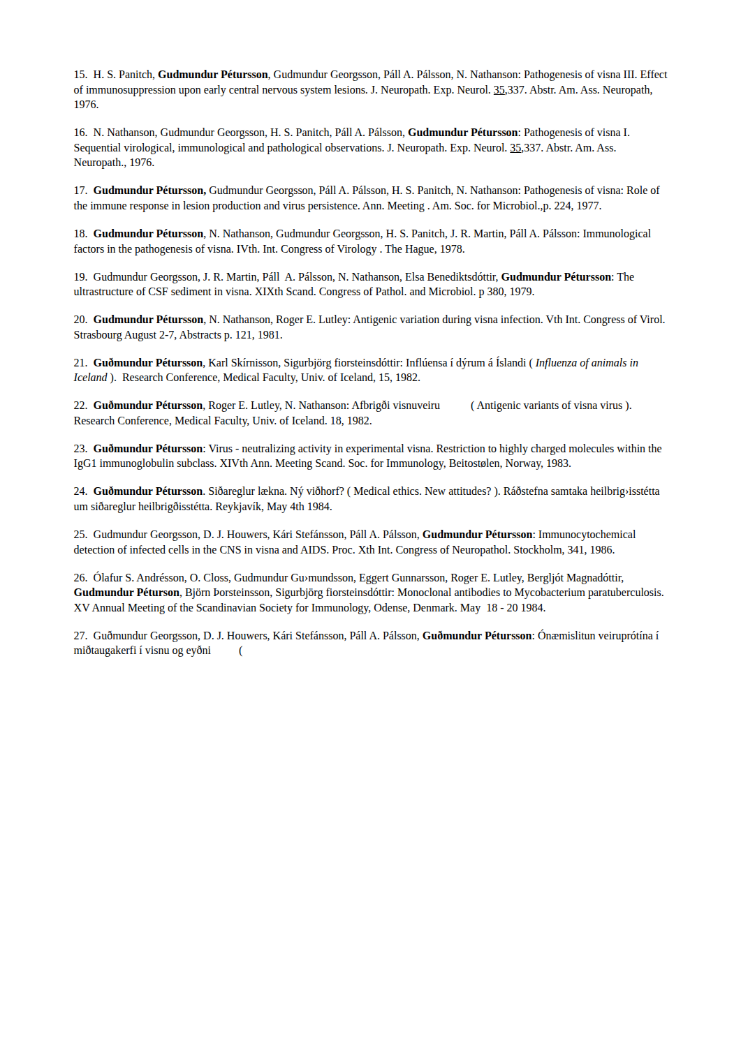15. H. S. Panitch, Gudmundur Pétursson, Gudmundur Georgsson, Páll A. Pálsson, N. Nathanson: Pathogenesis of visna III. Effect of immunosuppression upon early central nervous system lesions. J. Neuropath. Exp. Neurol. 35,337. Abstr. Am. Ass. Neuropath, 1976.
16. N. Nathanson, Gudmundur Georgsson, H. S. Panitch, Páll A. Pálsson, Gudmundur Pétursson: Pathogenesis of visna I. Sequential virological, immunological and pathological observations. J. Neuropath. Exp. Neurol. 35,337. Abstr. Am. Ass. Neuropath., 1976.
17. Gudmundur Pétursson, Gudmundur Georgsson, Páll A. Pálsson, H. S. Panitch, N. Nathanson: Pathogenesis of visna: Role of the immune response in lesion production and virus persistence. Ann. Meeting . Am. Soc. for Microbiol.,p. 224, 1977.
18. Gudmundur Pétursson, N. Nathanson, Gudmundur Georgsson, H. S. Panitch, J. R. Martin, Páll A. Pálsson: Immunological factors in the pathogenesis of visna. IVth. Int. Congress of Virology . The Hague, 1978.
19. Gudmundur Georgsson, J. R. Martin, Páll A. Pálsson, N. Nathanson, Elsa Benediktsdóttir, Gudmundur Pétursson: The ultrastructure of CSF sediment in visna. XIXth Scand. Congress of Pathol. and Microbiol. p 380, 1979.
20. Gudmundur Pétursson, N. Nathanson, Roger E. Lutley: Antigenic variation during visna infection. Vth Int. Congress of Virol. Strasbourg August 2-7, Abstracts p. 121, 1981.
21. Guðmundur Pétursson, Karl Skírnisson, Sigurbjörg fiorsteinsdóttir: Inflúensa í dýrum á Íslandi ( Influenza of animals in Iceland ). Research Conference, Medical Faculty, Univ. of Iceland, 15, 1982.
22. Guðmundur Pétursson, Roger E. Lutley, N. Nathanson: Afbrigði visnuveiru ( Antigenic variants of visna virus ). Research Conference, Medical Faculty, Univ. of Iceland. 18, 1982.
23. Guðmundur Pétursson: Virus - neutralizing activity in experimental visna. Restriction to highly charged molecules within the IgG1 immunoglobulin subclass. XIVth Ann. Meeting Scand. Soc. for Immunology, Beitostølen, Norway, 1983.
24. Guðmundur Pétursson. Siðareglur lækna. Ný viðhorf? ( Medical ethics. New attitudes? ). Ráðstefna samtaka heilbrig›isstétta um siðareglur heilbrigðisstétta. Reykjavík, May 4th 1984.
25. Gudmundur Georgsson, D. J. Houwers, Kári Stefánsson, Páll A. Pálsson, Gudmundur Pétursson: Immunocytochemical detection of infected cells in the CNS in visna and AIDS. Proc. Xth Int. Congress of Neuropathol. Stockholm, 341, 1986.
26. Ólafur S. Andrésson, O. Closs, Gudmundur Gu›mundsson, Eggert Gunnarsson, Roger E. Lutley, Bergljót Magnadóttir, Gudmundur Péturson, Björn Þorsteinsson, Sigurbjörg fiorsteinsdóttir: Monoclonal antibodies to Mycobacterium paratuberculosis. XV Annual Meeting of the Scandinavian Society for Immunology, Odense, Denmark. May 18 - 20 1984.
27. Guðmundur Georgsson, D. J. Houwers, Kári Stefánsson, Páll A. Pálsson, Guðmundur Pétursson: Ónæmislitun veiruprótína í miðtaugakerfi í visnu og eyðni (